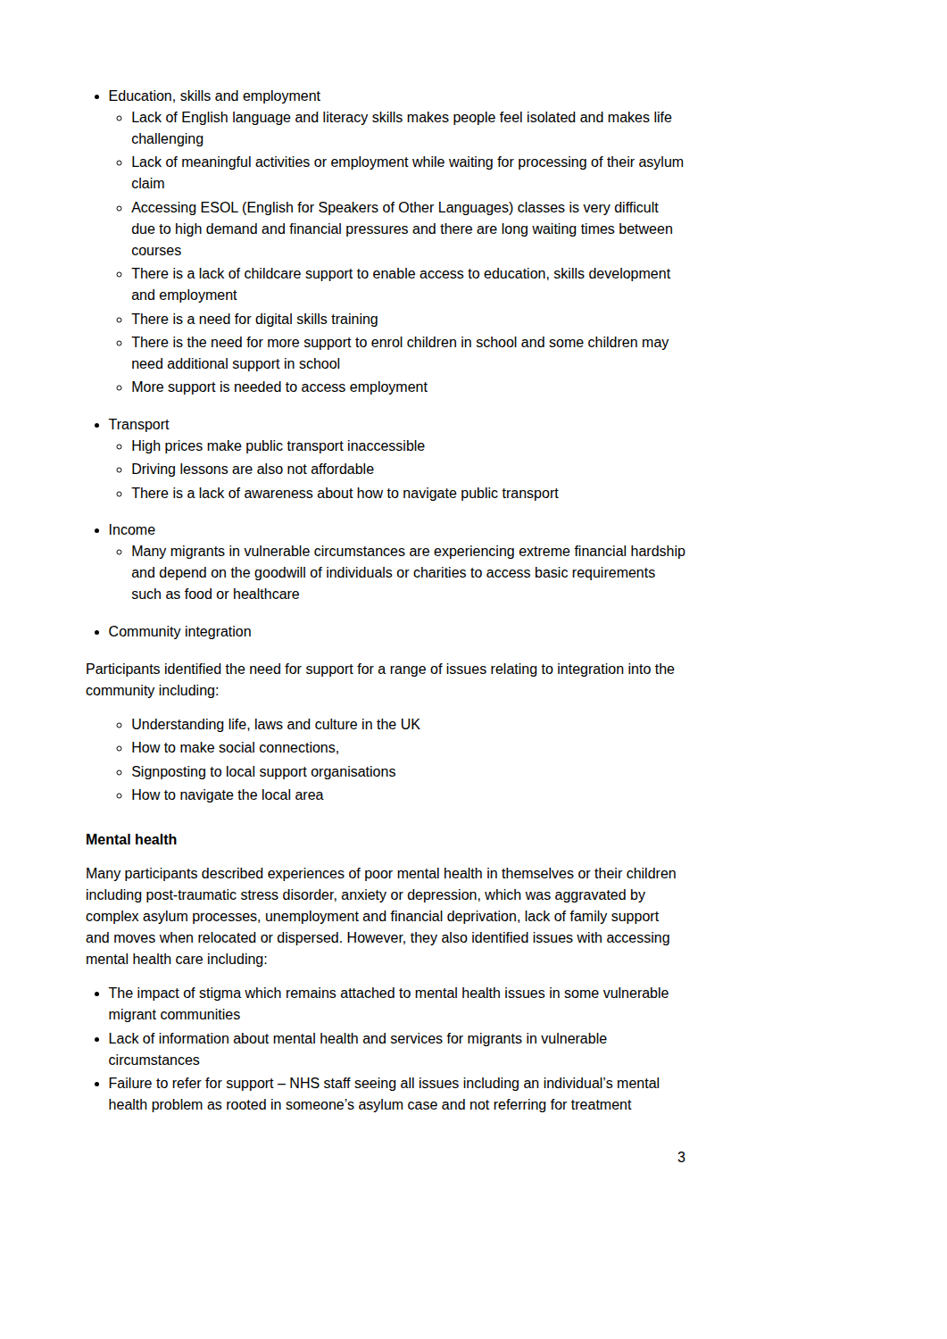Education, skills and employment
Lack of English language and literacy skills makes people feel isolated and makes life challenging
Lack of meaningful activities or employment while waiting for processing of their asylum claim
Accessing ESOL (English for Speakers of Other Languages) classes is very difficult due to high demand and financial pressures and there are long waiting times between courses
There is a lack of childcare support to enable access to education, skills development and employment
There is a need for digital skills training
There is the need for more support to enrol children in school and some children may need additional support in school
More support is needed to access employment
Transport
High prices make public transport inaccessible
Driving lessons are also not affordable
There is a lack of awareness about how to navigate public transport
Income
Many migrants in vulnerable circumstances are experiencing extreme financial hardship and depend on the goodwill of individuals or charities to access basic requirements such as food or healthcare
Community integration
Participants identified the need for support for a range of issues relating to integration into the community including:
Understanding life, laws and culture in the UK
How to make social connections,
Signposting to local support organisations
How to navigate the local area
Mental health
Many participants described experiences of poor mental health in themselves or their children including post-traumatic stress disorder, anxiety or depression, which was aggravated by complex asylum processes, unemployment and financial deprivation, lack of family support and moves when relocated or dispersed. However, they also identified issues with accessing mental health care including:
The impact of stigma which remains attached to mental health issues in some vulnerable migrant communities
Lack of information about mental health and services for migrants in vulnerable circumstances
Failure to refer for support – NHS staff seeing all issues including an individual’s mental health problem as rooted in someone’s asylum case and not referring for treatment
3